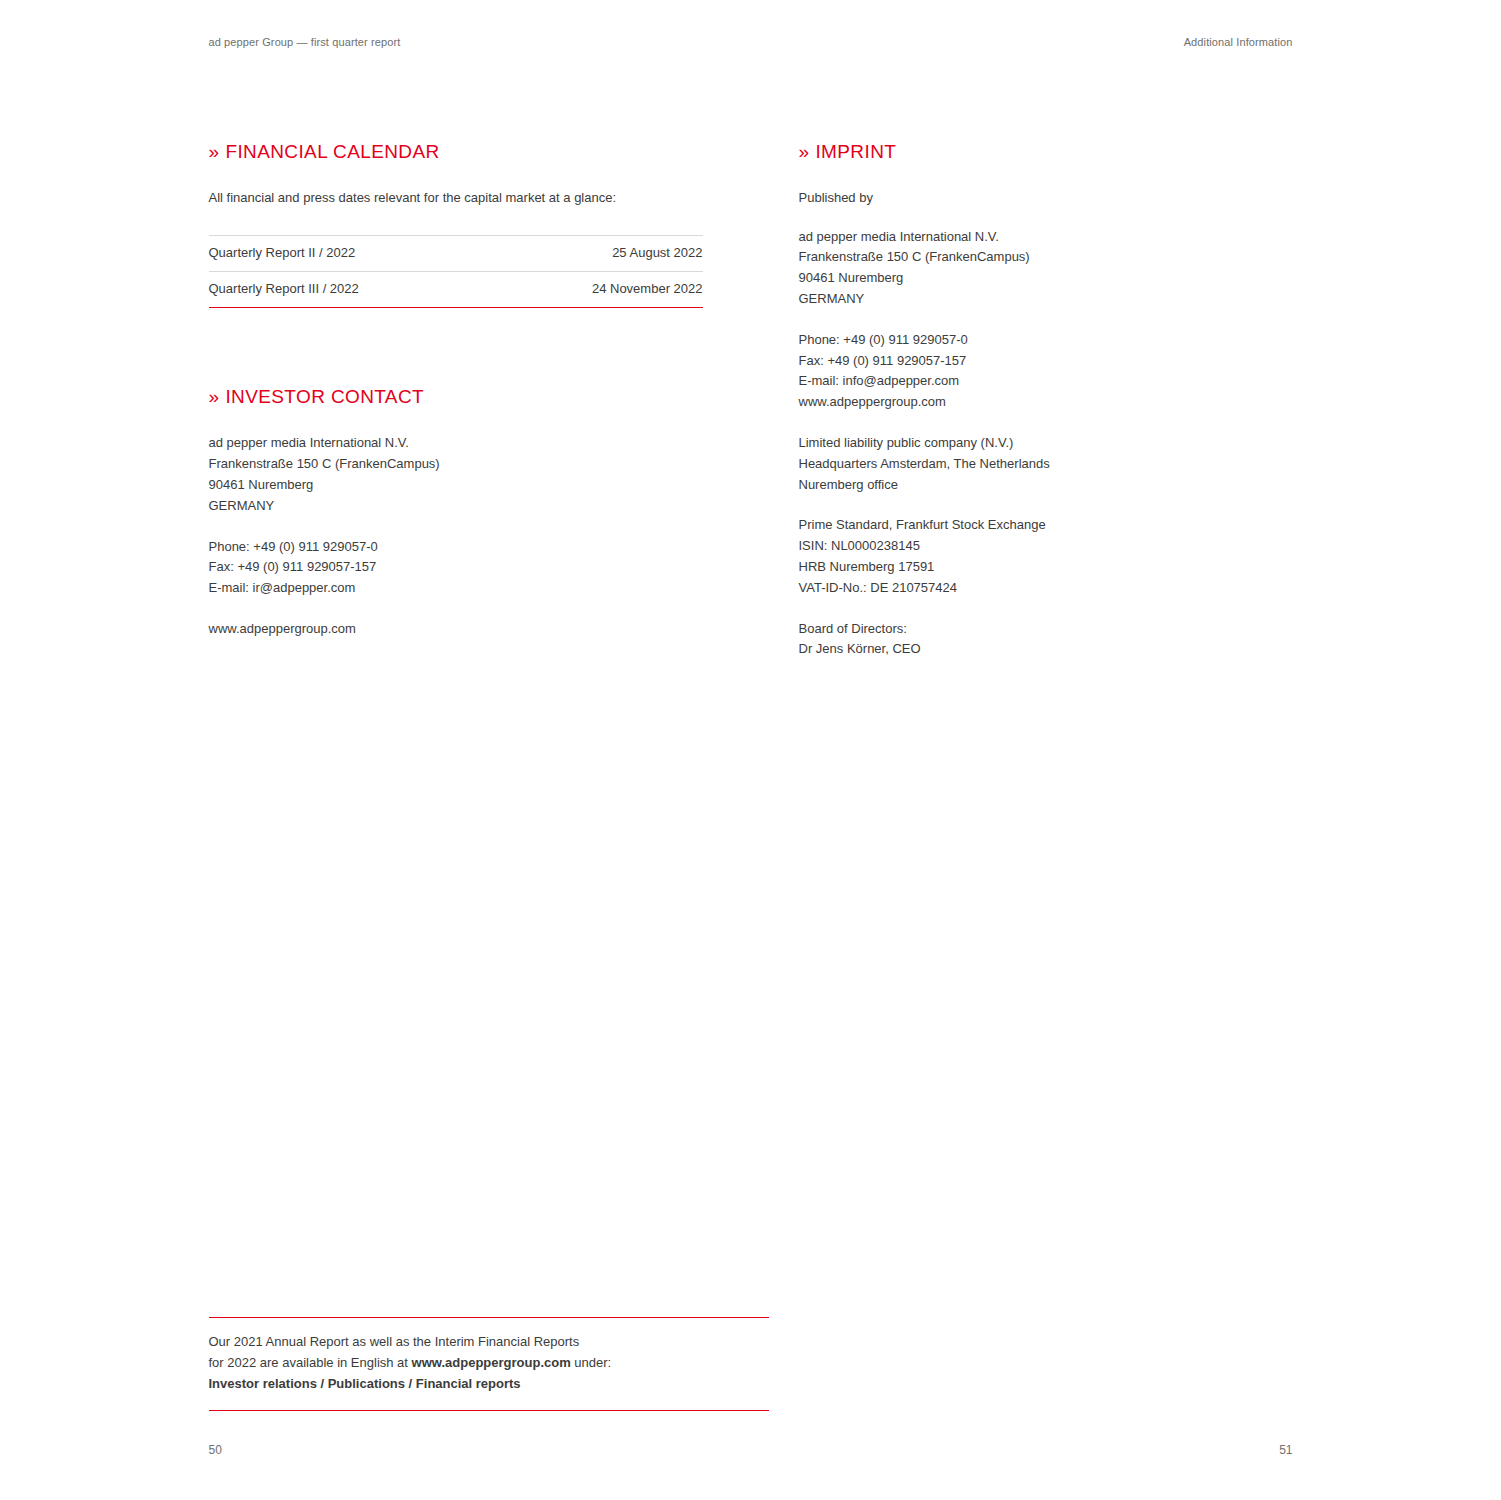ad pepper Group — first quarter report Additional Information
»Financial Calendar
All financial and press dates relevant for the capital market at a glance:
| Quarterly Report II / 2022 | 25 August 2022 |
| Quarterly Report III / 2022 | 24 November 2022 |
»Investor Contact
ad pepper media International N.V.
Frankenstraße 150 C (FrankenCampus)
90461 Nuremberg
GERMANY
Phone: +49 (0) 911 929057-0
Fax: +49 (0) 911 929057-157
E-mail: ir@adpepper.com
www.adpeppergroup.com
»Imprint
Published by
ad pepper media International N.V.
Frankenstraße 150 C (FrankenCampus)
90461 Nuremberg
GERMANY
Phone: +49 (0) 911 929057-0
Fax: +49 (0) 911 929057-157
E-mail: info@adpepper.com
www.adpeppergroup.com
Limited liability public company (N.V.)
Headquarters Amsterdam, The Netherlands
Nuremberg office
Prime Standard, Frankfurt Stock Exchange
ISIN: NL0000238145
HRB Nuremberg 17591
VAT-ID-No.: DE 210757424
Board of Directors:
Dr Jens Körner, CEO
Our 2021 Annual Report as well as the Interim Financial Reports
for 2022 are available in English at www.adpeppergroup.com under:
Investor relations / Publications / Financial reports
50 51